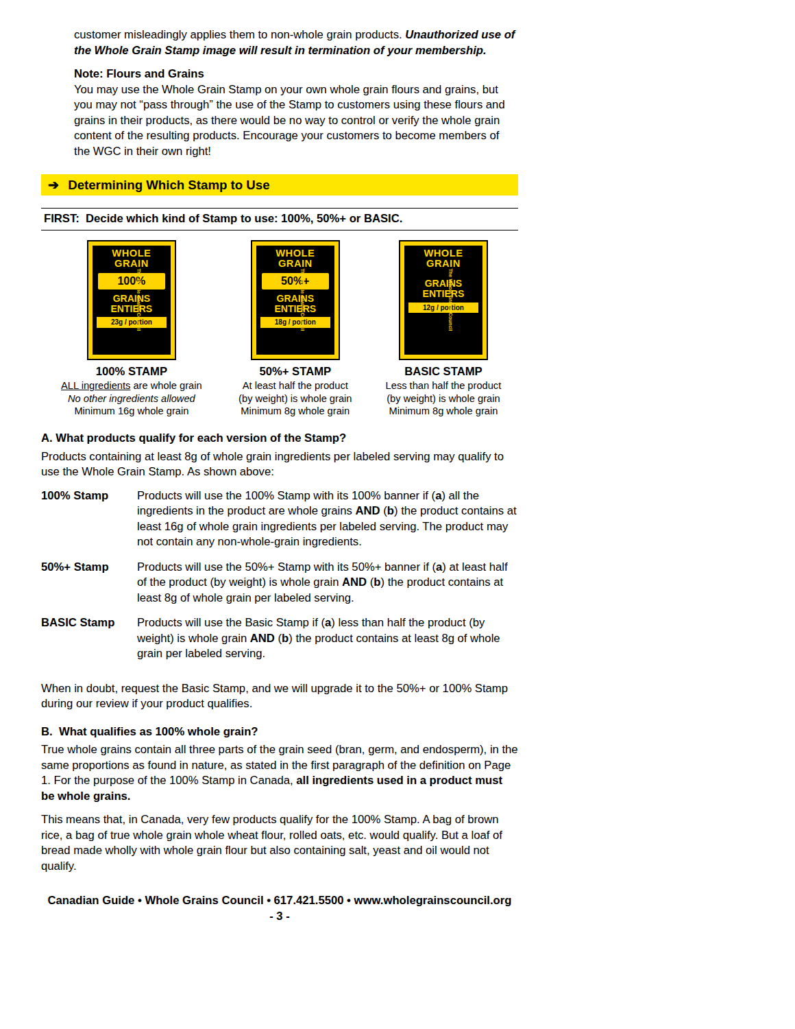customer misleadingly applies them to non-whole grain products. Unauthorized use of the Whole Grain Stamp image will result in termination of your membership.
Note: Flours and Grains
You may use the Whole Grain Stamp on your own whole grain flours and grains, but you may not “pass through” the use of the Stamp to customers using these flours and grains in their products, as there would be no way to control or verify the whole grain content of the resulting products. Encourage your customers to become members of the WGC in their own right!
➔ Determining Which Stamp to Use
FIRST: Decide which kind of Stamp to use: 100%, 50%+ or BASIC.
| WHOLE GRAIN 100% GRAINS ENTIERS 23g / portion The Whole Grains Council 100% STAMP ALL ingredients are whole grain No other ingredients allowed Minimum 16g whole grain | WHOLE GRAIN 50%+ GRAINS ENTIERS 18g / portion The Whole Grains Council 50%+ STAMP At least half the product (by weight) is whole grain Minimum 8g whole grain | WHOLE GRAIN GRAINS ENTIERS 12g / portion The Whole Grains Council BASIC STAMP Less than half the product (by weight) is whole grain Minimum 8g whole grain |
A. What products qualify for each version of the Stamp?
Products containing at least 8g of whole grain ingredients per labeled serving may qualify to use the Whole Grain Stamp. As shown above:
| 100% Stamp | Products will use the 100% Stamp with its 100% banner if ( a ) all the ingredients in the product are whole grains AND ( b ) the product contains at least 16g of whole grain ingredients per labeled serving. The product may not contain any non-whole-grain ingredients. |
| 50%+ Stamp | Products will use the 50%+ Stamp with its 50%+ banner if ( a ) at least half of the product (by weight) is whole grain AND ( b ) the product contains at least 8g of whole grain per labeled serving. |
| BASIC Stamp | Products will use the Basic Stamp if ( a ) less than half the product (by weight) is whole grain AND ( b ) the product contains at least 8g of whole grain per labeled serving. |
When in doubt, request the Basic Stamp, and we will upgrade it to the 50%+ or 100% Stamp during our review if your product qualifies.
B. What qualifies as 100% whole grain?
True whole grains contain all three parts of the grain seed (bran, germ, and endosperm), in the same proportions as found in nature, as stated in the first paragraph of the definition on Page 1. For the purpose of the 100% Stamp in Canada, all ingredients used in a product must be whole grains.
This means that, in Canada, very few products qualify for the 100% Stamp. A bag of brown rice, a bag of true whole grain whole wheat flour, rolled oats, etc. would qualify. But a loaf of bread made wholly with whole grain flour but also containing salt, yeast and oil would not qualify.
Canadian Guide • Whole Grains Council • 617.421.5500 • www.wholegrainscouncil.org
- 3 -